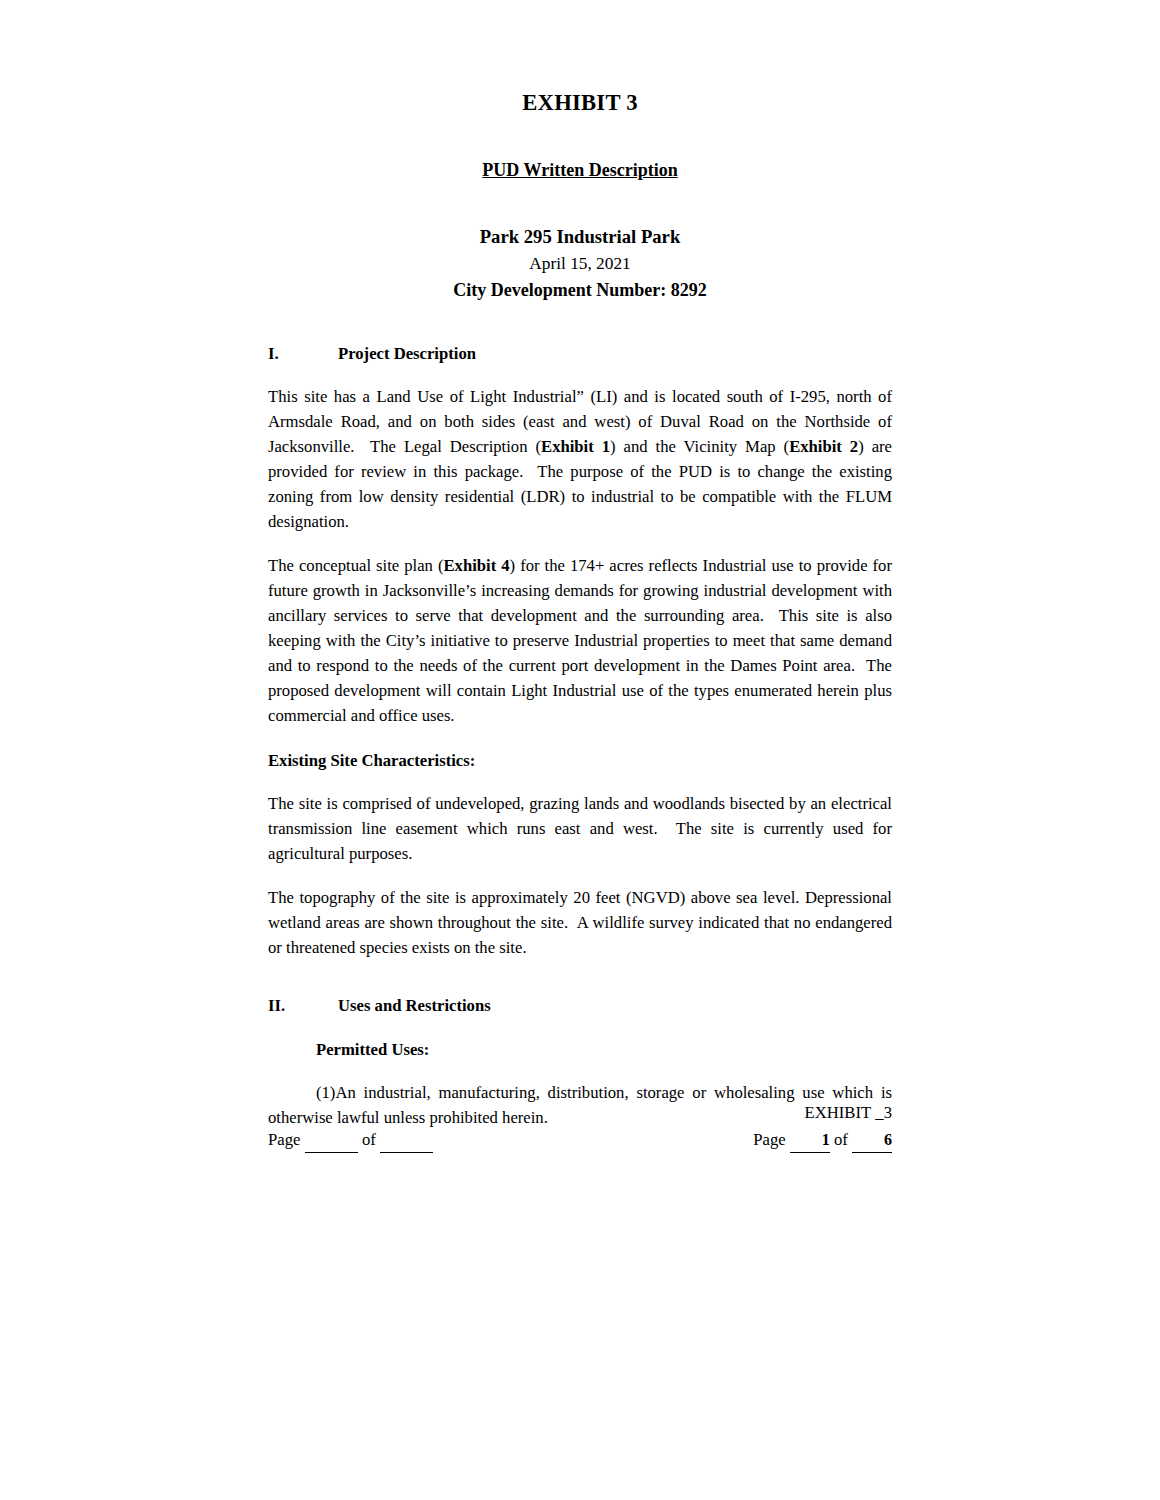EXHIBIT 3
PUD Written Description
Park 295 Industrial Park
April 15, 2021
City Development Number: 8292
I. Project Description
This site has a Land Use of Light Industrial” (LI) and is located south of I-295, north of Armsdale Road, and on both sides (east and west) of Duval Road on the Northside of Jacksonville. The Legal Description (Exhibit 1) and the Vicinity Map (Exhibit 2) are provided for review in this package. The purpose of the PUD is to change the existing zoning from low density residential (LDR) to industrial to be compatible with the FLUM designation.
The conceptual site plan (Exhibit 4) for the 174+ acres reflects Industrial use to provide for future growth in Jacksonville’s increasing demands for growing industrial development with ancillary services to serve that development and the surrounding area. This site is also keeping with the City’s initiative to preserve Industrial properties to meet that same demand and to respond to the needs of the current port development in the Dames Point area. The proposed development will contain Light Industrial use of the types enumerated herein plus commercial and office uses.
Existing Site Characteristics:
The site is comprised of undeveloped, grazing lands and woodlands bisected by an electrical transmission line easement which runs east and west. The site is currently used for agricultural purposes.
The topography of the site is approximately 20 feet (NGVD) above sea level. Depressional wetland areas are shown throughout the site. A wildlife survey indicated that no endangered or threatened species exists on the site.
II. Uses and Restrictions
Permitted Uses:
(1) An industrial, manufacturing, distribution, storage or wholesaling use which is otherwise lawful unless prohibited herein.
Page of
EXHIBIT _3 Page 1 of 6